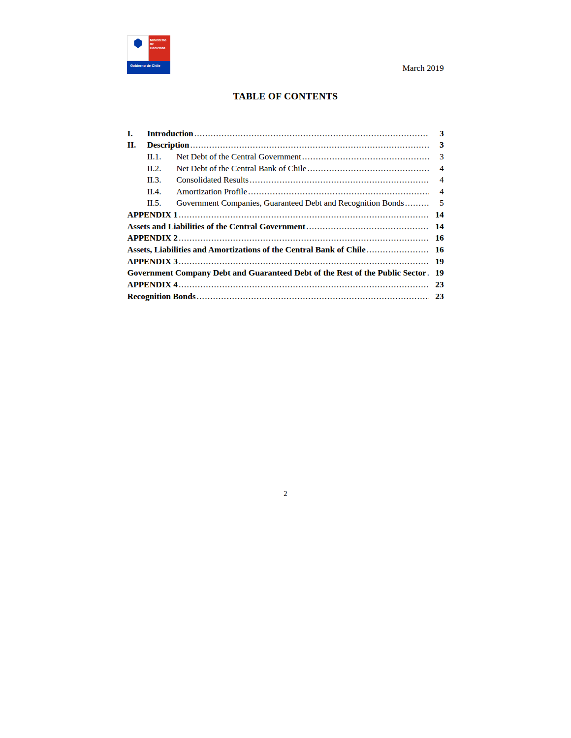Ministerio de
Hacienda
Gobierno de Chile
March 2019
TABLE OF CONTENTS
I. Introduction .................................................................................................................. 3
II. Description ................................................................................................................... 3
II.1. Net Debt of the Central Government ..................................................................... 3
II.2. Net Debt of the Central Bank of Chile .................................................................. 4
II.3. Consolidated Results ............................................................................................. 4
II.4. Amortization Profile .............................................................................................. 4
II.5. Government Companies, Guaranteed Debt and Recognition Bonds .................... 5
APPENDIX 1 ............................................................................................................... 14
Assets and Liabilities of the Central Government .......................................................... 14
APPENDIX 2 ............................................................................................................... 16
Assets, Liabilities and Amortizations of the Central Bank of Chile .............................. 16
APPENDIX 3 ............................................................................................................... 19
Government Company Debt and Guaranteed Debt of the Rest of the Public Sector .... 19
APPENDIX 4 ............................................................................................................... 23
Recognition Bonds ....................................................................................................... 23
2